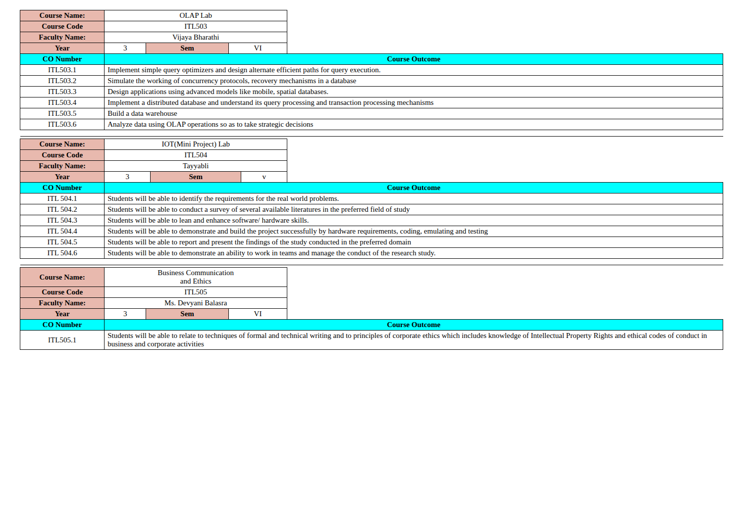| Course Name: | OLAP Lab | |
| Course Code | ITL503 | |
| Faculty Name: | Vijaya Bharathi | |
| Year | 3 | Sem | VI | |
| CO Number | Course Outcome |
| ITL503.1 | Implement simple query optimizers and design alternate efficient paths for query execution. |
| ITL503.2 | Simulate the working of concurrency protocols, recovery mechanisms in a database |
| ITL503.3 | Design applications using advanced models like mobile, spatial databases. |
| ITL503.4 | Implement a distributed database and understand its query processing and transaction processing mechanisms |
| ITL503.5 | Build a data warehouse |
| ITL503.6 | Analyze data using OLAP operations so as to take strategic decisions |
| Course Name: | IOT(Mini Project) Lab | |
| Course Code | ITL504 | |
| Faculty Name: | Tayyabli | |
| Year | 3 | Sem | v | |
| CO Number | Course Outcome |
| ITL 504.1 | Students will be able to identify the requirements for the real world problems. |
| ITL 504.2 | Students will be able to conduct a survey of several available literatures in the preferred field of study |
| ITL 504.3 | Students will be able to lean and enhance software/ hardware skills. |
| ITL 504.4 | Students will be able to demonstrate and build the project successfully by hardware requirements, coding, emulating and testing |
| ITL 504.5 | Students will be able to report and present the findings of the study conducted in the preferred domain |
| ITL 504.6 | Students will be able to demonstrate an ability to work in teams and manage the conduct of the research study. |
| Course Name: | Business Communication and Ethics | |
| Course Code | ITL505 | |
| Faculty Name: | Ms. Devyani Balasra | |
| Year | 3 | Sem | VI | |
| CO Number | Course Outcome |
| ITL505.1 | Students will be able to relate to techniques of formal and technical writing and to principles of corporate ethics which includes knowledge of Intellectual Property Rights and ethical codes of conduct in business and corporate activities |